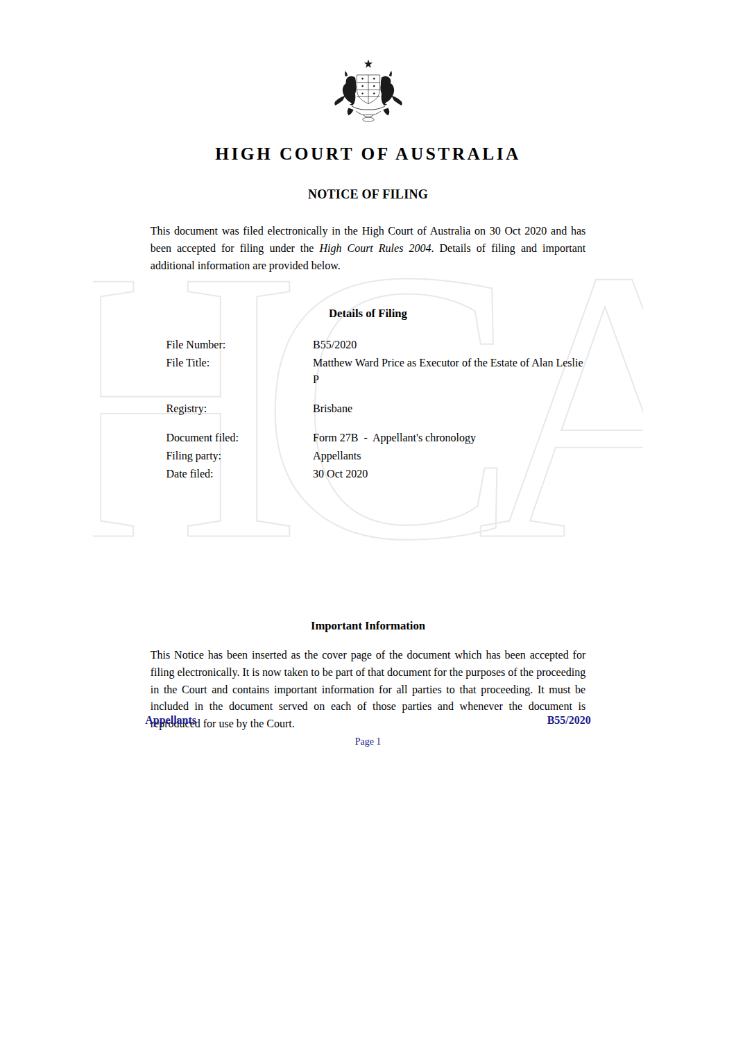HCA
HIGH COURT OF AUSTRALIA
NOTICE OF FILING
This document was filed electronically in the High Court of Australia on 30 Oct 2020 and has been accepted for filing under the High Court Rules 2004. Details of filing and important additional information are provided below.
Details of Filing
| File Number: | B55/2020 |
| File Title: | Matthew Ward Price as Executor of the Estate of Alan Leslie P |
| Registry: | Brisbane |
| Document filed: | Form 27B - Appellant's chronology |
| Filing party: | Appellants |
| Date filed: | 30 Oct 2020 |
Important Information
This Notice has been inserted as the cover page of the document which has been accepted for filing electronically. It is now taken to be part of that document for the purposes of the proceeding in the Court and contains important information for all parties to that proceeding. It must be included in the document served on each of those parties and whenever the document is reproduced for use by the Court.
Appellants B55/2020
Page 1